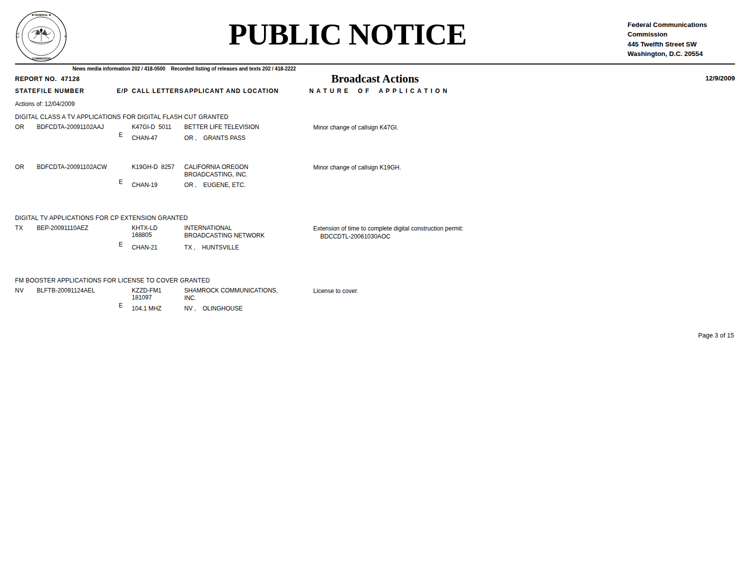★ FEDERAL ★ COMMISSION C. C. S
PUBLIC NOTICE
Federal Communications Commission
445 Twelfth Street SW
Washington, D.C. 20554
News media information 202 / 418-0500 Recorded listing of releases and texts 202 / 418-2222
REPORT NO. 47128
Broadcast Actions
12/9/2009
| STATE | FILE NUMBER | E/P | CALL LETTERS | APPLICANT AND LOCATION | N A T U R E O F A P P L I C A T I O N |
| --- | --- | --- | --- | --- | --- |
| Actions of: 12/04/2009 |
| DIGITAL CLASS A TV APPLICATIONS FOR DIGITAL FLASH CUT GRANTED |
| OR | BDFCDTA-20091102AAJ | | K47GI-D 5011 | BETTER LIFE TELEVISION | Minor change of callsign K47GI. |
| | | E | CHAN-47 | OR , GRANTS PASS | |
| OR | BDFCDTA-20091102ACW | | K19GH-D 8257 | CALIFORNIA OREGON BROADCASTING, INC. | Minor change of callsign K19GH. |
| | | E | CHAN-19 | OR , EUGENE, ETC. | |
| DIGITAL TV APPLICATIONS FOR CP EXTENSION GRANTED |
| TX | BEP-20091110AEZ | | KHTX-LD 168805 | INTERNATIONAL BROADCASTING NETWORK | Extension of time to complete digital construction permit: BDCCDTL-20061030AOC |
| | | E | CHAN-21 | TX , HUNTSVILLE | |
| FM BOOSTER APPLICATIONS FOR LICENSE TO COVER GRANTED |
| NV | BLFTB-20091124AEL | | KZZD-FM1 181097 | SHAMROCK COMMUNICATIONS, INC. | License to cover. |
| | | E | 104.1 MHZ | NV , OLINGHOUSE | |
Page 3 of 15